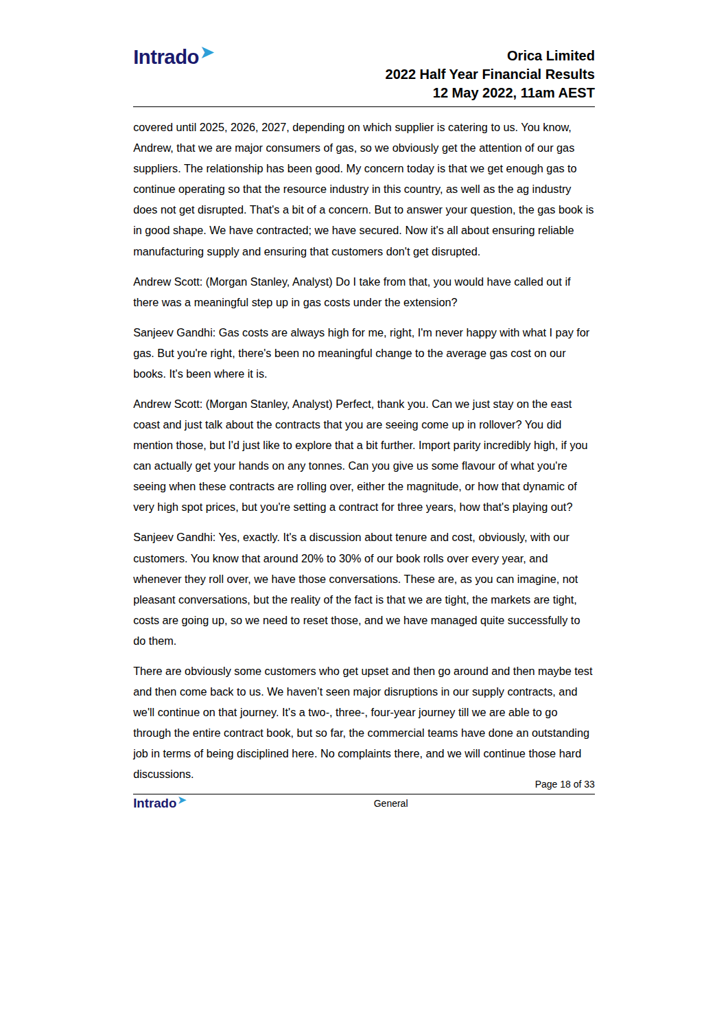Intrado➤
Orica Limited
2022 Half Year Financial Results
12 May 2022, 11am AEST
covered until 2025, 2026, 2027, depending on which supplier is catering to us. You know, Andrew, that we are major consumers of gas, so we obviously get the attention of our gas suppliers. The relationship has been good. My concern today is that we get enough gas to continue operating so that the resource industry in this country, as well as the ag industry does not get disrupted. That's a bit of a concern. But to answer your question, the gas book is in good shape. We have contracted; we have secured. Now it's all about ensuring reliable manufacturing supply and ensuring that customers don't get disrupted.
Andrew Scott: (Morgan Stanley, Analyst) Do I take from that, you would have called out if there was a meaningful step up in gas costs under the extension?
Sanjeev Gandhi: Gas costs are always high for me, right, I'm never happy with what I pay for gas. But you're right, there's been no meaningful change to the average gas cost on our books. It's been where it is.
Andrew Scott: (Morgan Stanley, Analyst) Perfect, thank you. Can we just stay on the east coast and just talk about the contracts that you are seeing come up in rollover? You did mention those, but I'd just like to explore that a bit further. Import parity incredibly high, if you can actually get your hands on any tonnes. Can you give us some flavour of what you're seeing when these contracts are rolling over, either the magnitude, or how that dynamic of very high spot prices, but you're setting a contract for three years, how that's playing out?
Sanjeev Gandhi: Yes, exactly. It's a discussion about tenure and cost, obviously, with our customers. You know that around 20% to 30% of our book rolls over every year, and whenever they roll over, we have those conversations. These are, as you can imagine, not pleasant conversations, but the reality of the fact is that we are tight, the markets are tight, costs are going up, so we need to reset those, and we have managed quite successfully to do them.
There are obviously some customers who get upset and then go around and then maybe test and then come back to us. We haven’t seen major disruptions in our supply contracts, and we'll continue on that journey. It's a two-, three-, four-year journey till we are able to go through the entire contract book, but so far, the commercial teams have done an outstanding job in terms of being disciplined here. No complaints there, and we will continue those hard discussions.
Page 18 of 33
Intrado➤
General